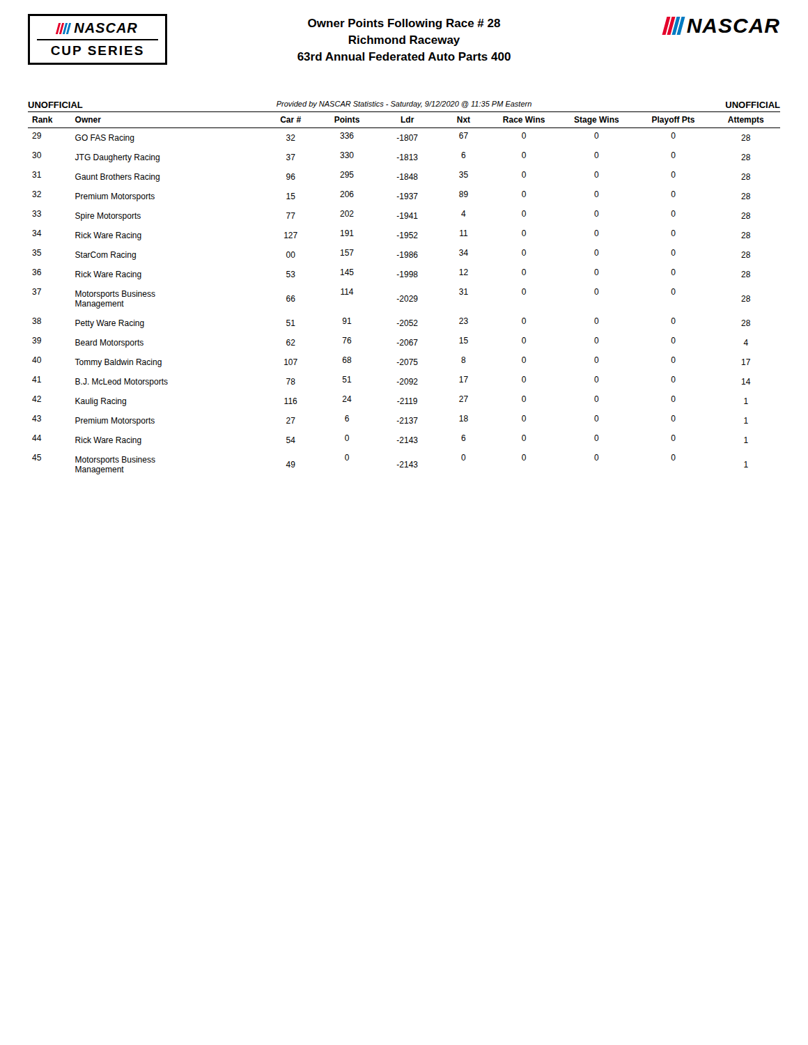NASCAR
CUP SERIES
Owner Points Following Race # 28
Richmond Raceway
63rd Annual Federated Auto Parts 400
NASCAR
Provided by NASCAR Statistics - Saturday, 9/12/2020 @ 11:35 PM Eastern
UNOFFICIAL UNOFFICIAL
| Rank | Owner | Car # | Points | Ldr | Nxt | Race Wins | Stage Wins | Playoff Pts | Attempts |
| --- | --- | --- | --- | --- | --- | --- | --- | --- | --- |
| 29 | GO FAS Racing | 32 | 336 | -1807 | 67 | 0 | 0 | 0 | 28 |
| 30 | JTG Daugherty Racing | 37 | 330 | -1813 | 6 | 0 | 0 | 0 | 28 |
| 31 | Gaunt Brothers Racing | 96 | 295 | -1848 | 35 | 0 | 0 | 0 | 28 |
| 32 | Premium Motorsports | 15 | 206 | -1937 | 89 | 0 | 0 | 0 | 28 |
| 33 | Spire Motorsports | 77 | 202 | -1941 | 4 | 0 | 0 | 0 | 28 |
| 34 | Rick Ware Racing | 127 | 191 | -1952 | 11 | 0 | 0 | 0 | 28 |
| 35 | StarCom Racing | 00 | 157 | -1986 | 34 | 0 | 0 | 0 | 28 |
| 36 | Rick Ware Racing | 53 | 145 | -1998 | 12 | 0 | 0 | 0 | 28 |
| 37 | Motorsports Business Management | 66 | 114 | -2029 | 31 | 0 | 0 | 0 | 28 |
| 38 | Petty Ware Racing | 51 | 91 | -2052 | 23 | 0 | 0 | 0 | 28 |
| 39 | Beard Motorsports | 62 | 76 | -2067 | 15 | 0 | 0 | 0 | 4 |
| 40 | Tommy Baldwin Racing | 107 | 68 | -2075 | 8 | 0 | 0 | 0 | 17 |
| 41 | B.J. McLeod Motorsports | 78 | 51 | -2092 | 17 | 0 | 0 | 0 | 14 |
| 42 | Kaulig Racing | 116 | 24 | -2119 | 27 | 0 | 0 | 0 | 1 |
| 43 | Premium Motorsports | 27 | 6 | -2137 | 18 | 0 | 0 | 0 | 1 |
| 44 | Rick Ware Racing | 54 | 0 | -2143 | 6 | 0 | 0 | 0 | 1 |
| 45 | Motorsports Business Management | 49 | 0 | -2143 | 0 | 0 | 0 | 0 | 1 |